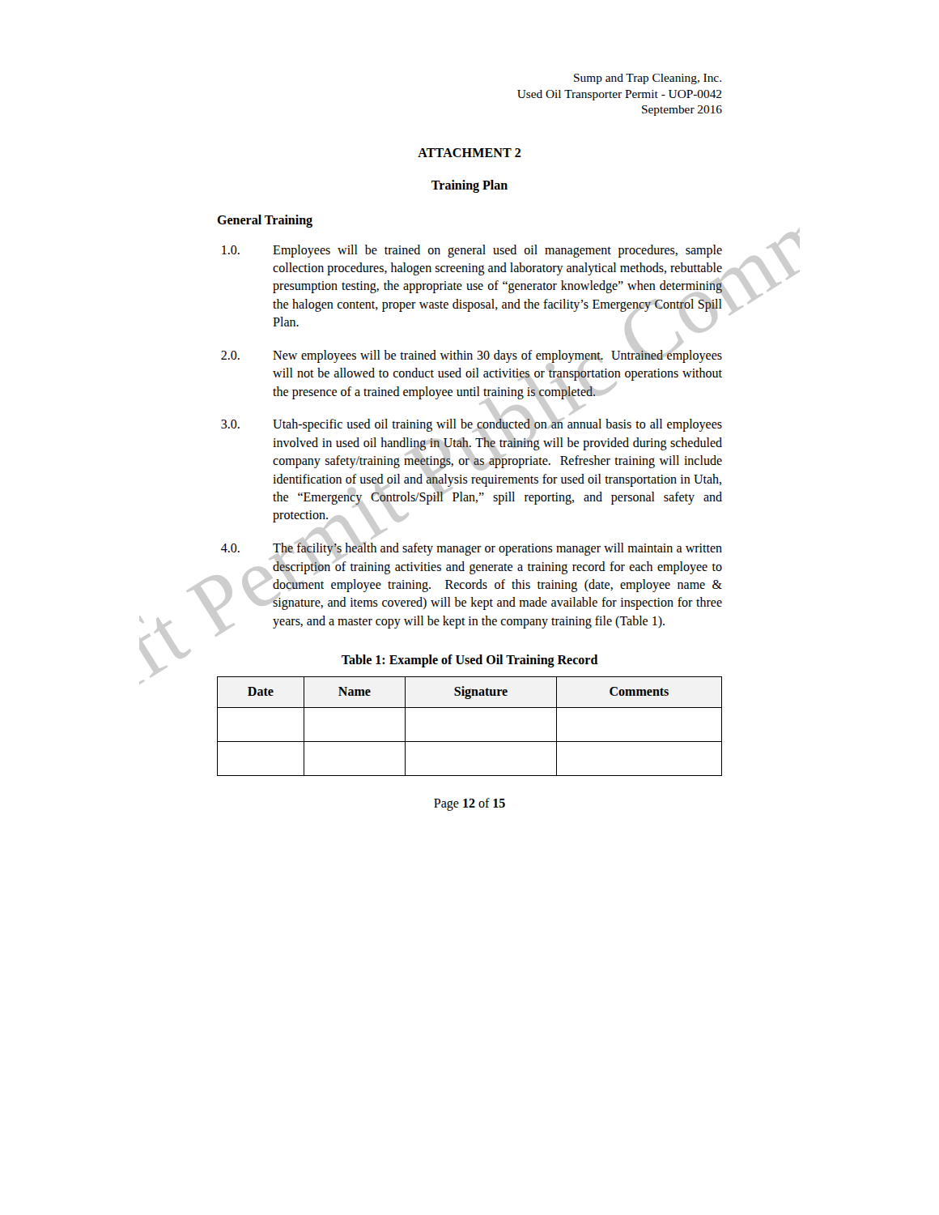Draft Permit Public Comment
Sump and Trap Cleaning, Inc.
Used Oil Transporter Permit - UOP-0042
September 2016
ATTACHMENT 2
Training Plan
General Training
1.0. Employees will be trained on general used oil management procedures, sample collection procedures, halogen screening and laboratory analytical methods, rebuttable presumption testing, the appropriate use of “generator knowledge” when determining the halogen content, proper waste disposal, and the facility’s Emergency Control Spill Plan.
2.0. New employees will be trained within 30 days of employment. Untrained employees will not be allowed to conduct used oil activities or transportation operations without the presence of a trained employee until training is completed.
3.0. Utah-specific used oil training will be conducted on an annual basis to all employees involved in used oil handling in Utah. The training will be provided during scheduled company safety/training meetings, or as appropriate. Refresher training will include identification of used oil and analysis requirements for used oil transportation in Utah, the “Emergency Controls/Spill Plan,” spill reporting, and personal safety and protection.
4.0. The facility’s health and safety manager or operations manager will maintain a written description of training activities and generate a training record for each employee to document employee training. Records of this training (date, employee name & signature, and items covered) will be kept and made available for inspection for three years, and a master copy will be kept in the company training file (Table 1).
Table 1: Example of Used Oil Training Record
| Date | Name | Signature | Comments |
| --- | --- | --- | --- |
Page 12 of 15